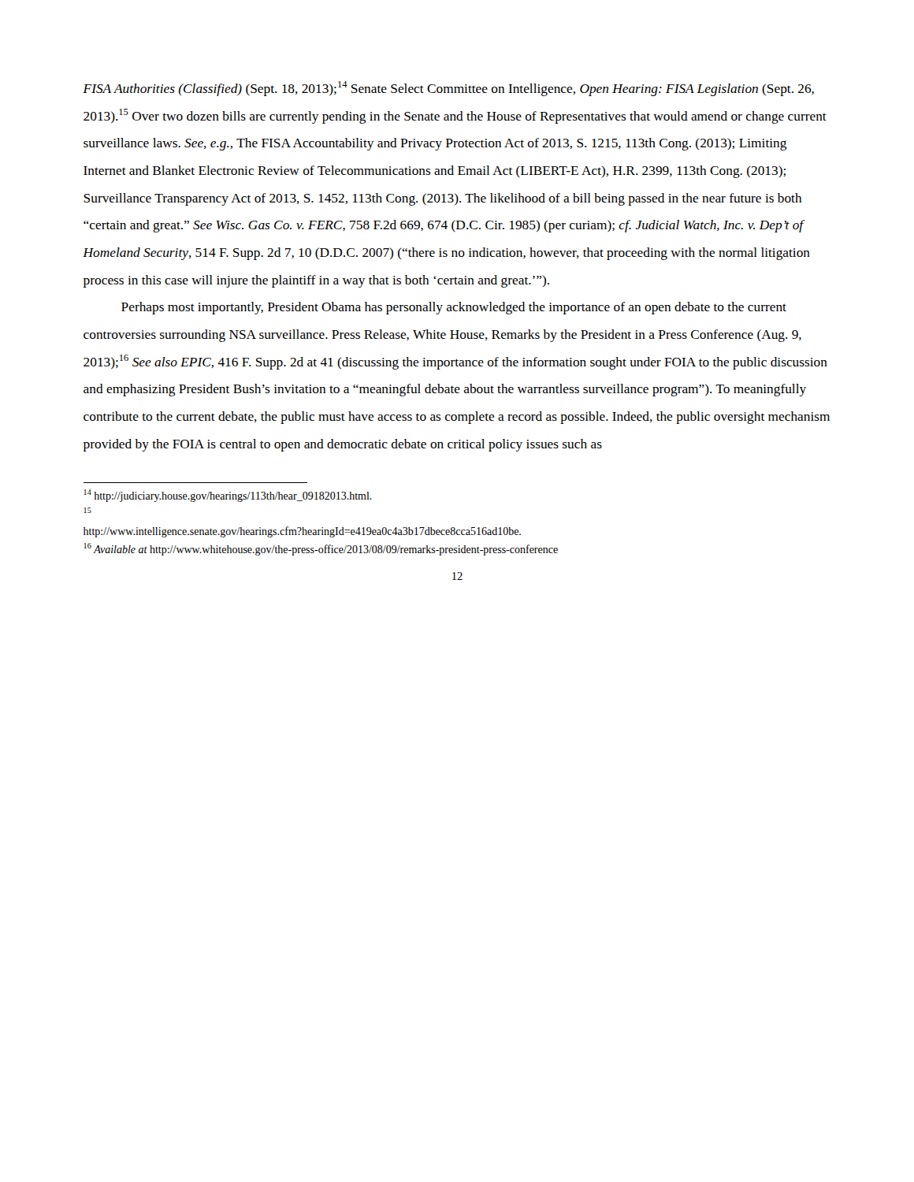FISA Authorities (Classified) (Sept. 18, 2013);14 Senate Select Committee on Intelligence, Open Hearing: FISA Legislation (Sept. 26, 2013).15 Over two dozen bills are currently pending in the Senate and the House of Representatives that would amend or change current surveillance laws. See, e.g., The FISA Accountability and Privacy Protection Act of 2013, S. 1215, 113th Cong. (2013); Limiting Internet and Blanket Electronic Review of Telecommunications and Email Act (LIBERT-E Act), H.R. 2399, 113th Cong. (2013); Surveillance Transparency Act of 2013, S. 1452, 113th Cong. (2013). The likelihood of a bill being passed in the near future is both “certain and great.” See Wisc. Gas Co. v. FERC, 758 F.2d 669, 674 (D.C. Cir. 1985) (per curiam); cf. Judicial Watch, Inc. v. Dep’t of Homeland Security, 514 F. Supp. 2d 7, 10 (D.D.C. 2007) (“there is no indication, however, that proceeding with the normal litigation process in this case will injure the plaintiff in a way that is both ‘certain and great.’”).
Perhaps most importantly, President Obama has personally acknowledged the importance of an open debate to the current controversies surrounding NSA surveillance. Press Release, White House, Remarks by the President in a Press Conference (Aug. 9, 2013);16 See also EPIC, 416 F. Supp. 2d at 41 (discussing the importance of the information sought under FOIA to the public discussion and emphasizing President Bush’s invitation to a “meaningful debate about the warrantless surveillance program”). To meaningfully contribute to the current debate, the public must have access to as complete a record as possible. Indeed, the public oversight mechanism provided by the FOIA is central to open and democratic debate on critical policy issues such as
14 http://judiciary.house.gov/hearings/113th/hear_09182013.html.
15
http://www.intelligence.senate.gov/hearings.cfm?hearingId=e419ea0c4a3b17dbece8cca516ad10be.
16 Available at http://www.whitehouse.gov/the-press-office/2013/08/09/remarks-president-press-conference
12